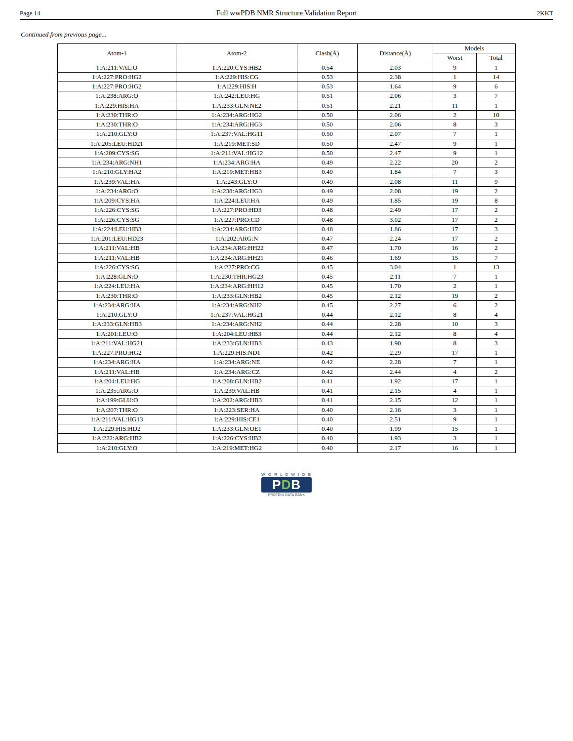Page 14
Full wwPDB NMR Structure Validation Report
2KKT
Continued from previous page...
| Atom-1 | Atom-2 | Clash(Å) | Distance(Å) | Models |
| --- | --- | --- | --- | --- |
| Worst | Total |
| 1:A:211:VAL:O | 1:A:220:CYS:HB2 | 0.54 | 2.03 | 9 | 1 |
| 1:A:227:PRO:HG2 | 1:A:229:HIS:CG | 0.53 | 2.38 | 1 | 14 |
| 1:A:227:PRO:HG2 | 1:A:229:HIS:H | 0.53 | 1.64 | 9 | 6 |
| 1:A:238:ARG:O | 1:A:242:LEU:HG | 0.51 | 2.06 | 3 | 7 |
| 1:A:229:HIS:HA | 1:A:233:GLN:NE2 | 0.51 | 2.21 | 11 | 1 |
| 1:A:230:THR:O | 1:A:234:ARG:HG2 | 0.50 | 2.06 | 2 | 10 |
| 1:A:230:THR:O | 1:A:234:ARG:HG3 | 0.50 | 2.06 | 8 | 3 |
| 1:A:210:GLY:O | 1:A:237:VAL:HG11 | 0.50 | 2.07 | 7 | 1 |
| 1:A:205:LEU:HD21 | 1:A:219:MET:SD | 0.50 | 2.47 | 9 | 1 |
| 1:A:209:CYS:SG | 1:A:211:VAL:HG12 | 0.50 | 2.47 | 9 | 1 |
| 1:A:234:ARG:NH1 | 1:A:234:ARG:HA | 0.49 | 2.22 | 20 | 2 |
| 1:A:210:GLY:HA2 | 1:A:219:MET:HB3 | 0.49 | 1.84 | 7 | 3 |
| 1:A:239:VAL:HA | 1:A:243:GLY:O | 0.49 | 2.08 | 11 | 9 |
| 1:A:234:ARG:O | 1:A:238:ARG:HG3 | 0.49 | 2.08 | 19 | 2 |
| 1:A:209:CYS:HA | 1:A:224:LEU:HA | 0.49 | 1.85 | 19 | 8 |
| 1:A:226:CYS:SG | 1:A:227:PRO:HD3 | 0.48 | 2.49 | 17 | 2 |
| 1:A:226:CYS:SG | 1:A:227:PRO:CD | 0.48 | 3.02 | 17 | 2 |
| 1:A:224:LEU:HB3 | 1:A:234:ARG:HD2 | 0.48 | 1.86 | 17 | 3 |
| 1:A:201:LEU:HD23 | 1:A:202:ARG:N | 0.47 | 2.24 | 17 | 2 |
| 1:A:211:VAL:HB | 1:A:234:ARG:HH22 | 0.47 | 1.70 | 16 | 2 |
| 1:A:211:VAL:HB | 1:A:234:ARG:HH21 | 0.46 | 1.69 | 15 | 7 |
| 1:A:226:CYS:SG | 1:A:227:PRO:CG | 0.45 | 3.04 | 1 | 13 |
| 1:A:228:GLN:O | 1:A:230:THR:HG23 | 0.45 | 2.11 | 7 | 1 |
| 1:A:224:LEU:HA | 1:A:234:ARG:HH12 | 0.45 | 1.70 | 2 | 1 |
| 1:A:230:THR:O | 1:A:233:GLN:HB2 | 0.45 | 2.12 | 19 | 2 |
| 1:A:234:ARG:HA | 1:A:234:ARG:NH2 | 0.45 | 2.27 | 6 | 2 |
| 1:A:210:GLY:O | 1:A:237:VAL:HG21 | 0.44 | 2.12 | 8 | 4 |
| 1:A:233:GLN:HB3 | 1:A:234:ARG:NH2 | 0.44 | 2.28 | 10 | 3 |
| 1:A:201:LEU:O | 1:A:204:LEU:HB3 | 0.44 | 2.12 | 8 | 4 |
| 1:A:211:VAL:HG21 | 1:A:233:GLN:HB3 | 0.43 | 1.90 | 8 | 3 |
| 1:A:227:PRO:HG2 | 1:A:229:HIS:ND1 | 0.42 | 2.29 | 17 | 1 |
| 1:A:234:ARG:HA | 1:A:234:ARG:NE | 0.42 | 2.28 | 7 | 1 |
| 1:A:211:VAL:HB | 1:A:234:ARG:CZ | 0.42 | 2.44 | 4 | 2 |
| 1:A:204:LEU:HG | 1:A:208:GLN:HB2 | 0.41 | 1.92 | 17 | 1 |
| 1:A:235:ARG:O | 1:A:239:VAL:HB | 0.41 | 2.15 | 4 | 1 |
| 1:A:199:GLU:O | 1:A:202:ARG:HB3 | 0.41 | 2.15 | 12 | 1 |
| 1:A:207:THR:O | 1:A:223:SER:HA | 0.40 | 2.16 | 3 | 1 |
| 1:A:211:VAL:HG13 | 1:A:229:HIS:CE1 | 0.40 | 2.51 | 9 | 1 |
| 1:A:229:HIS:HD2 | 1:A:233:GLN:OE1 | 0.40 | 1.99 | 15 | 1 |
| 1:A:222:ARG:HB2 | 1:A:226:CYS:HB2 | 0.40 | 1.93 | 3 | 1 |
| 1:A:210:GLY:O | 1:A:219:MET:HG2 | 0.40 | 2.17 | 16 | 1 |
W O R L D W I D E
PDB
PROTEIN DATA BANK